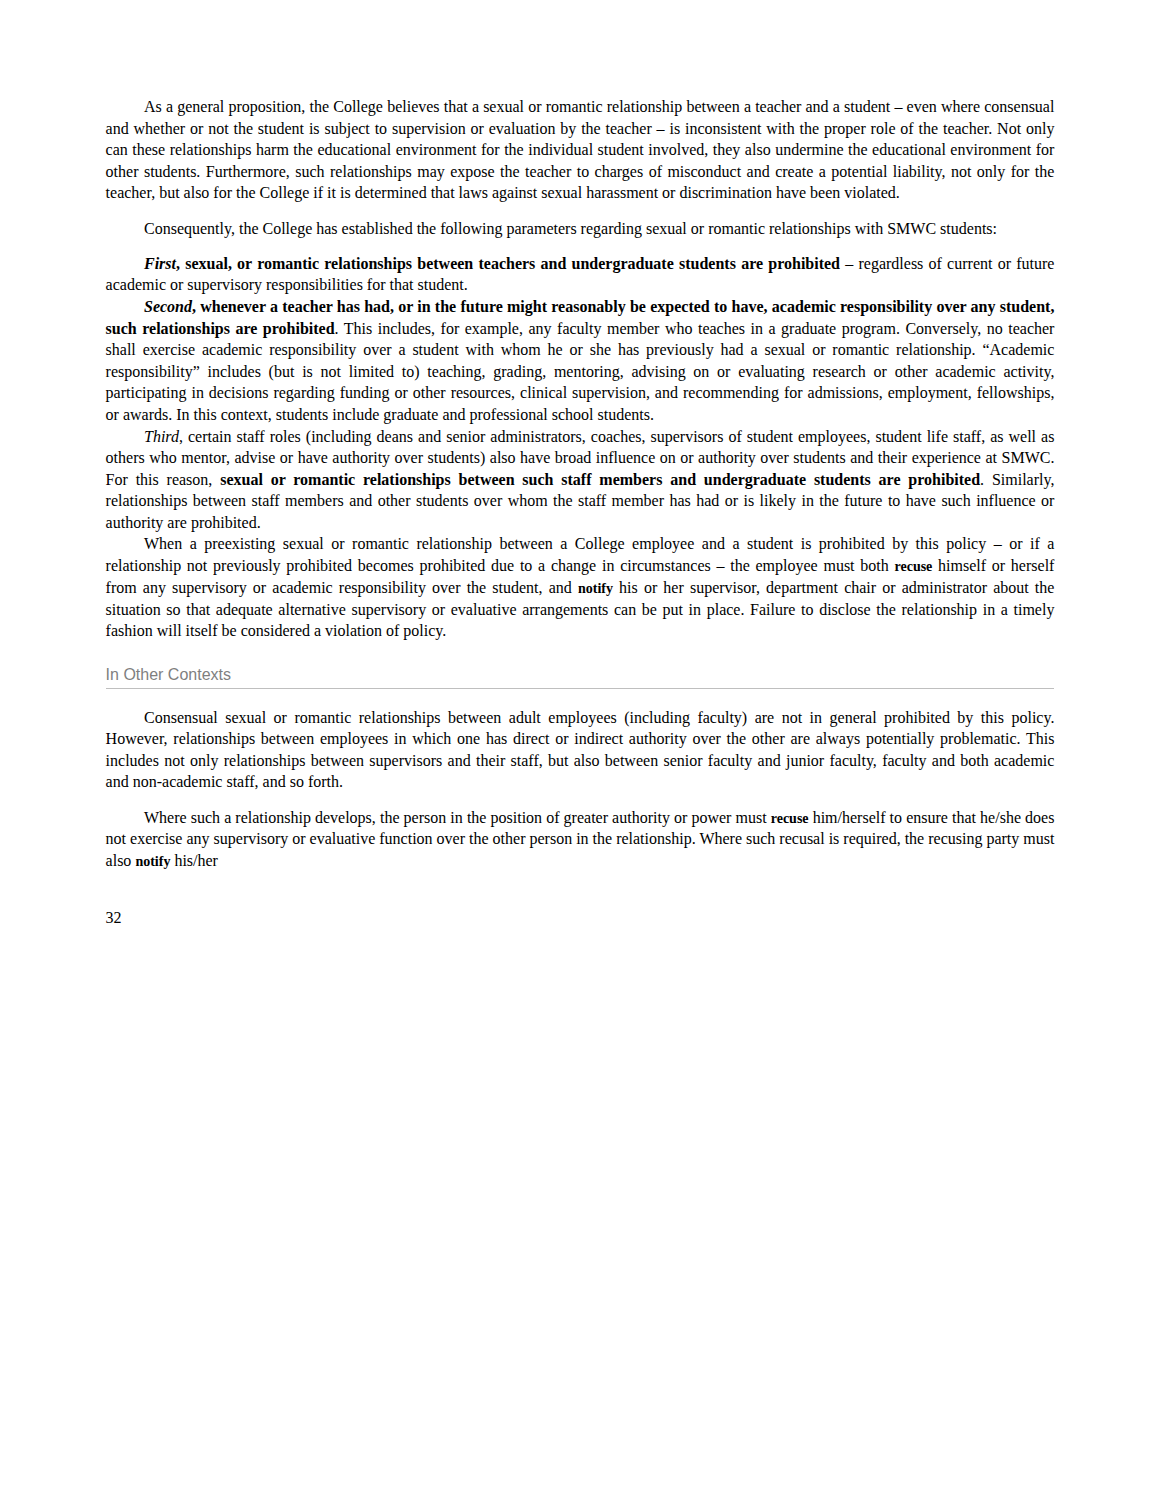As a general proposition, the College believes that a sexual or romantic relationship between a teacher and a student – even where consensual and whether or not the student is subject to supervision or evaluation by the teacher – is inconsistent with the proper role of the teacher. Not only can these relationships harm the educational environment for the individual student involved, they also undermine the educational environment for other students. Furthermore, such relationships may expose the teacher to charges of misconduct and create a potential liability, not only for the teacher, but also for the College if it is determined that laws against sexual harassment or discrimination have been violated.
Consequently, the College has established the following parameters regarding sexual or romantic relationships with SMWC students:
First, sexual, or romantic relationships between teachers and undergraduate students are prohibited – regardless of current or future academic or supervisory responsibilities for that student.
Second, whenever a teacher has had, or in the future might reasonably be expected to have, academic responsibility over any student, such relationships are prohibited. This includes, for example, any faculty member who teaches in a graduate program. Conversely, no teacher shall exercise academic responsibility over a student with whom he or she has previously had a sexual or romantic relationship. “Academic responsibility” includes (but is not limited to) teaching, grading, mentoring, advising on or evaluating research or other academic activity, participating in decisions regarding funding or other resources, clinical supervision, and recommending for admissions, employment, fellowships, or awards. In this context, students include graduate and professional school students.
Third, certain staff roles (including deans and senior administrators, coaches, supervisors of student employees, student life staff, as well as others who mentor, advise or have authority over students) also have broad influence on or authority over students and their experience at SMWC. For this reason, sexual or romantic relationships between such staff members and undergraduate students are prohibited. Similarly, relationships between staff members and other students over whom the staff member has had or is likely in the future to have such influence or authority are prohibited.
When a preexisting sexual or romantic relationship between a College employee and a student is prohibited by this policy – or if a relationship not previously prohibited becomes prohibited due to a change in circumstances – the employee must both recuse himself or herself from any supervisory or academic responsibility over the student, and notify his or her supervisor, department chair or administrator about the situation so that adequate alternative supervisory or evaluative arrangements can be put in place. Failure to disclose the relationship in a timely fashion will itself be considered a violation of policy.
In Other Contexts
Consensual sexual or romantic relationships between adult employees (including faculty) are not in general prohibited by this policy. However, relationships between employees in which one has direct or indirect authority over the other are always potentially problematic. This includes not only relationships between supervisors and their staff, but also between senior faculty and junior faculty, faculty and both academic and non-academic staff, and so forth.
Where such a relationship develops, the person in the position of greater authority or power must recuse him/herself to ensure that he/she does not exercise any supervisory or evaluative function over the other person in the relationship. Where such recusal is required, the recusing party must also notify his/her
32